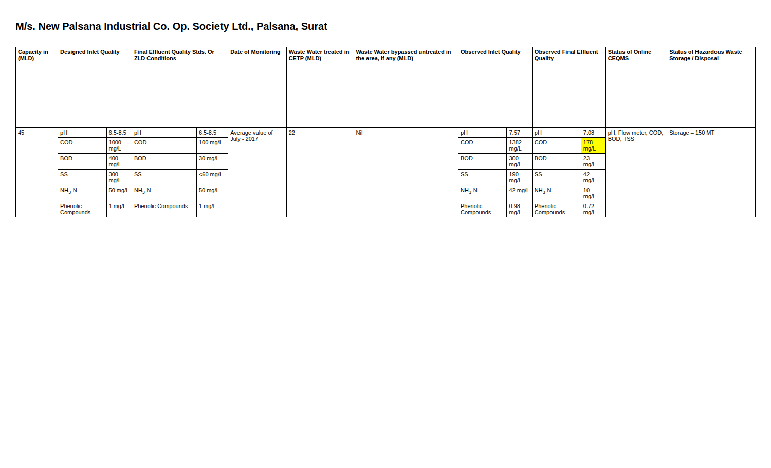M/s. New Palsana Industrial Co. Op. Society Ltd., Palsana, Surat
| Capacity in (MLD) | Designed Inlet Quality | Final Effluent Quality Stds. Or ZLD Conditions | Date of Monitoring | Waste Water treated in CETP (MLD) | Waste Water bypassed untreated in the area, if any (MLD) | Observed Inlet Quality | Observed Final Effluent Quality | Status of Online CEQMS | Status of Hazardous Waste Storage / Disposal |
| --- | --- | --- | --- | --- | --- | --- | --- | --- | --- |
| 45 | pH | 6.5-8.5 | pH | 6.5-8.5 | Average value of July - 2017 | 22 | Nil | pH | 7.57 | pH | 7.08 | pH, Flow meter, COD, BOD, TSS | Storage – 150 MT |
| COD | 1000 mg/L | COD | 100 mg/L | COD | 1382 mg/L | COD | 178 mg/L |
| BOD | 400 mg/L | BOD | 30 mg/L | BOD | 300 mg/L | BOD | 23 mg/L |
| SS | 300 mg/L | SS | <60 mg/L | SS | 190 mg/L | SS | 42 mg/L |
| NH 3 -N | 50 mg/L | NH 3 -N | 50 mg/L | NH 3 -N | 42 mg/L | NH 3 -N | 10 mg/L |
| Phenolic Compounds | 1 mg/L | Phenolic Compounds | 1 mg/L | Phenolic Compounds | 0.98 mg/L | Phenolic Compounds | 0.72 mg/L |